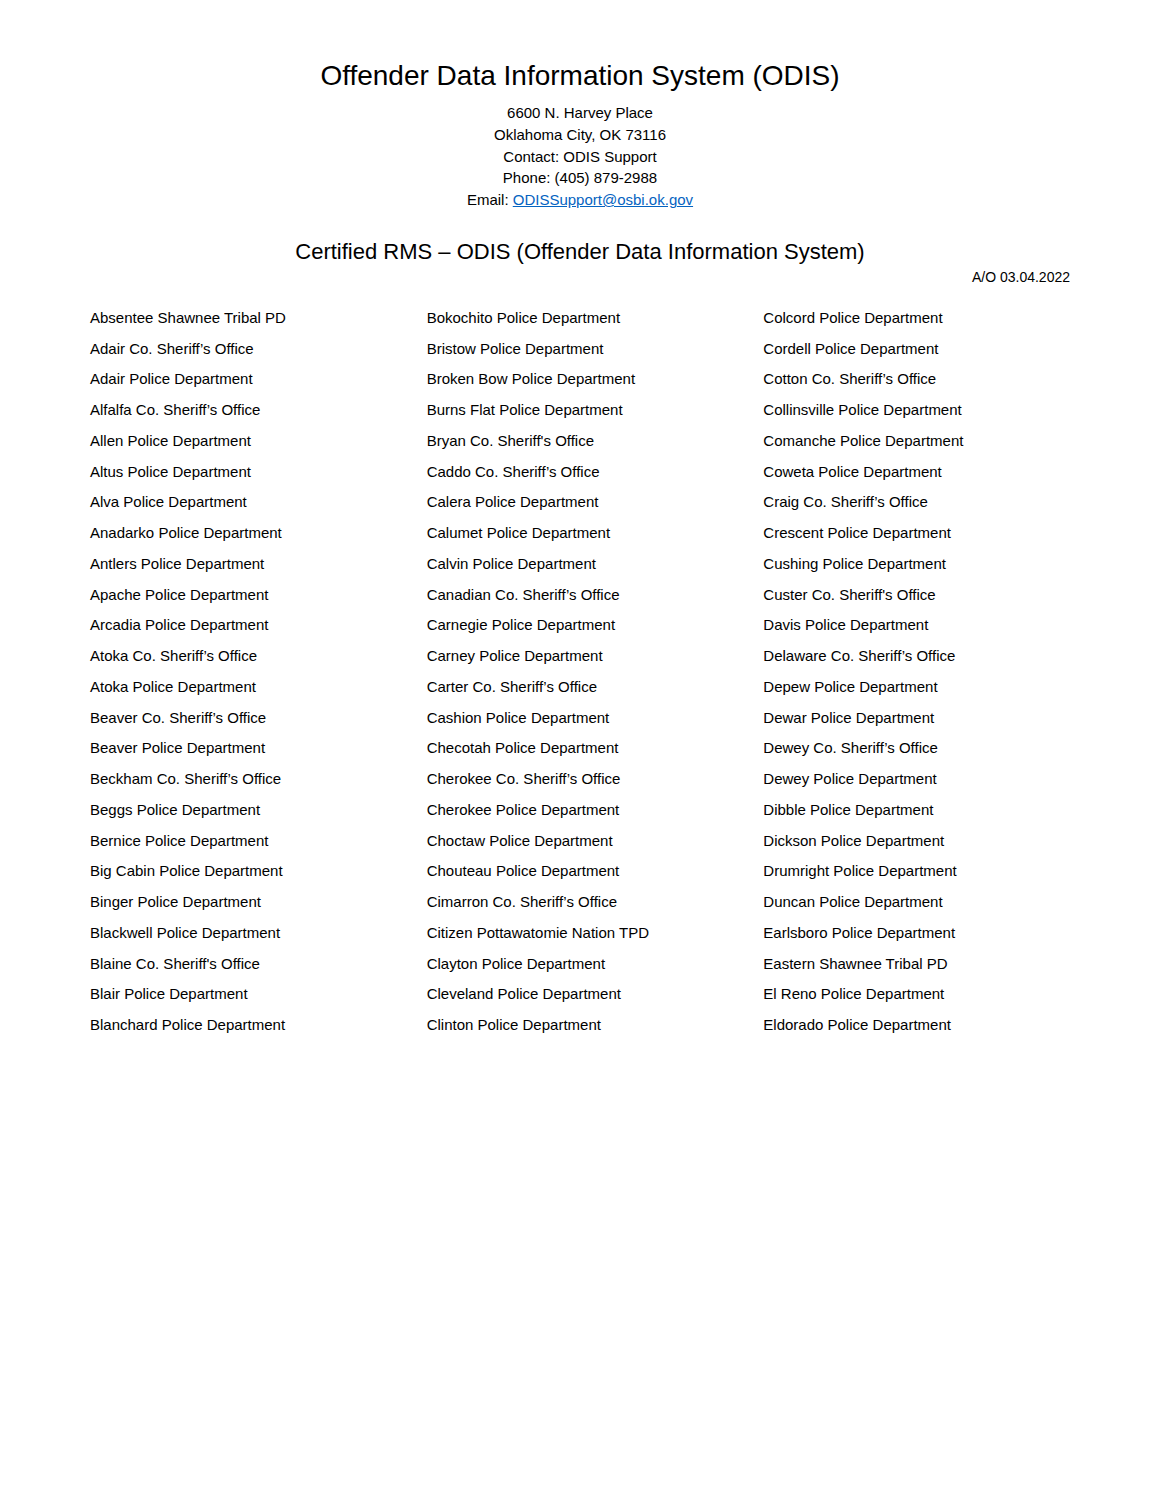Offender Data Information System (ODIS)
6600 N. Harvey Place
Oklahoma City, OK 73116
Contact: ODIS Support
Phone: (405) 879-2988
Email: ODISSupport@osbi.ok.gov
Certified RMS – ODIS (Offender Data Information System)
A/O 03.04.2022
Absentee Shawnee Tribal PD
Adair Co. Sheriff’s Office
Adair Police Department
Alfalfa Co. Sheriff’s Office
Allen Police Department
Altus Police Department
Alva Police Department
Anadarko Police Department
Antlers Police Department
Apache Police Department
Arcadia Police Department
Atoka Co. Sheriff’s Office
Atoka Police Department
Beaver Co. Sheriff’s Office
Beaver Police Department
Beckham Co. Sheriff’s Office
Beggs Police Department
Bernice Police Department
Big Cabin Police Department
Binger Police Department
Blackwell Police Department
Blaine Co. Sheriff's Office
Blair Police Department
Blanchard Police Department
Bokochito Police Department
Bristow Police Department
Broken Bow Police Department
Burns Flat Police Department
Bryan Co. Sheriff's Office
Caddo Co. Sheriff’s Office
Calera Police Department
Calumet Police Department
Calvin Police Department
Canadian Co. Sheriff’s Office
Carnegie Police Department
Carney Police Department
Carter Co. Sheriff’s Office
Cashion Police Department
Checotah Police Department
Cherokee Co. Sheriff’s Office
Cherokee Police Department
Choctaw Police Department
Chouteau Police Department
Cimarron Co. Sheriff’s Office
Citizen Pottawatomie Nation TPD
Clayton Police Department
Cleveland Police Department
Clinton Police Department
Colcord Police Department
Cordell Police Department
Cotton Co. Sheriff’s Office
Collinsville Police Department
Comanche Police Department
Coweta Police Department
Craig Co. Sheriff’s Office
Crescent Police Department
Cushing Police Department
Custer Co. Sheriff's Office
Davis Police Department
Delaware Co. Sheriff’s Office
Depew Police Department
Dewar Police Department
Dewey Co. Sheriff’s Office
Dewey Police Department
Dibble Police Department
Dickson Police Department
Drumright Police Department
Duncan Police Department
Earlsboro Police Department
Eastern Shawnee Tribal PD
El Reno Police Department
Eldorado Police Department